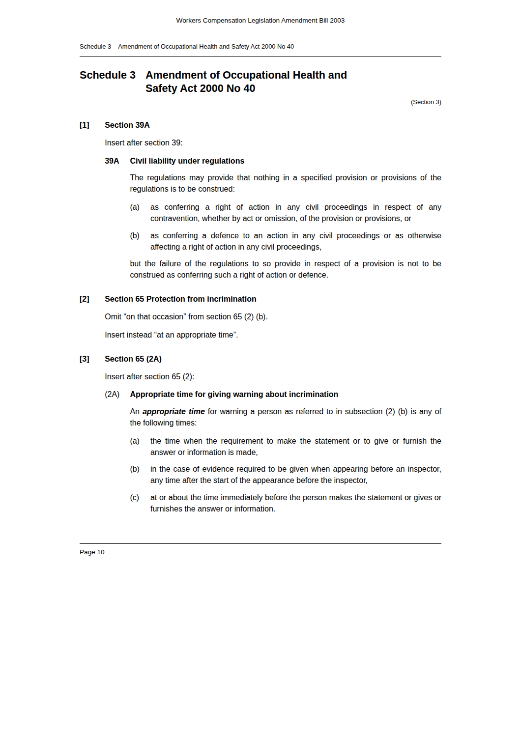Workers Compensation Legislation Amendment Bill 2003
Schedule 3 Amendment of Occupational Health and Safety Act 2000 No 40
Schedule 3 Amendment of Occupational Health and
Safety Act 2000 No 40
(Section 3)
[1] Section 39A
Insert after section 39:
39ACivil liability under regulations
The regulations may provide that nothing in a specified provision or provisions of the regulations is to be construed:
(a)
as conferring a right of action in any civil proceedings in respect of any contravention, whether by act or omission, of the provision or provisions, or
(b)
as conferring a defence to an action in any civil proceedings or as otherwise affecting a right of action in any civil proceedings,
but the failure of the regulations to so provide in respect of a provision is not to be construed as conferring such a right of action or defence.
[2] Section 65 Protection from incrimination
Omit “on that occasion” from section 65 (2) (b).
Insert instead “at an appropriate time”.
[3] Section 65 (2A)
Insert after section 65 (2):
(2A)
Appropriate time for giving warning about incrimination
An appropriate time for warning a person as referred to in subsection (2) (b) is any of the following times:
(a)
the time when the requirement to make the statement or to give or furnish the answer or information is made,
(b)
in the case of evidence required to be given when appearing before an inspector, any time after the start of the appearance before the inspector,
(c)
at or about the time immediately before the person makes the statement or gives or furnishes the answer or information.
Page 10